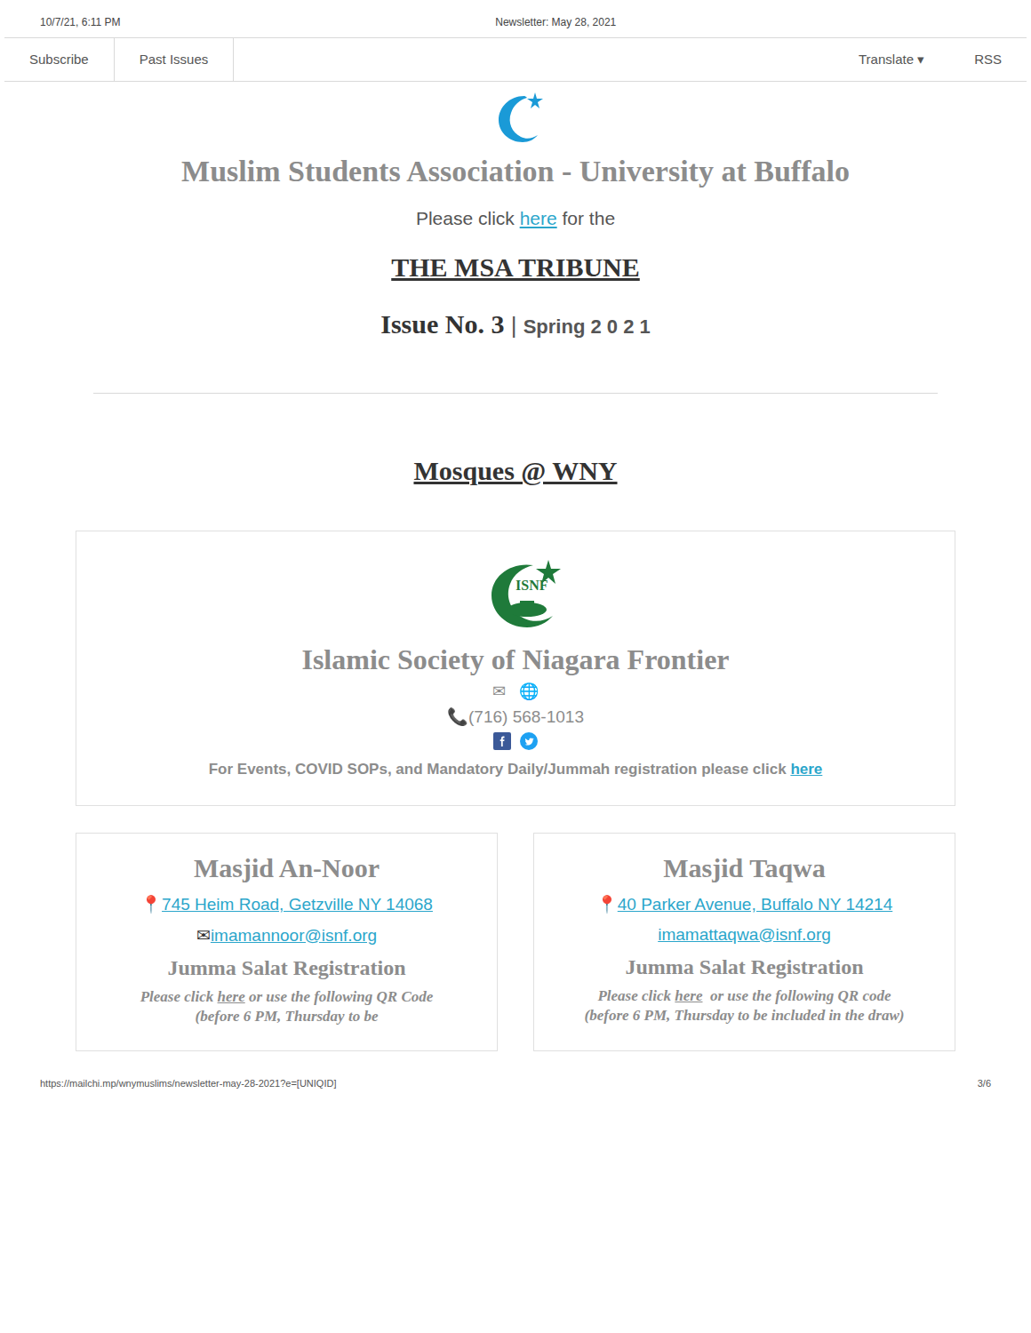10/7/21, 6:11 PM Newsletter: May 28, 2021
Subscribe
Past Issues
Translate ▾
RSS
Muslim Students Association - University at Buffalo
Please click here for the
THE MSA TRIBUNE
Issue No. 3 | Spring 2 0 2 1
Mosques @ WNY
ISNF
Islamic Society of Niagara Frontier
✉ 🌐
📞(716) 568-1013
For Events, COVID SOPs, and Mandatory Daily/Jummah registration please click here
Masjid An-Noor
📍745 Heim Road, Getzville NY 14068
✉imamannoor@isnf.org
Jumma Salat Registration
Please click here or use the following QR Code
(before 6 PM, Thursday to be
Masjid Taqwa
📍40 Parker Avenue, Buffalo NY 14214
imamattaqwa@isnf.org
Jumma Salat Registration
Please click here or use the following QR code
(before 6 PM, Thursday to be included in the draw)
https://mailchi.mp/wnymuslims/newsletter-may-28-2021?e=[UNIQID] 3/6